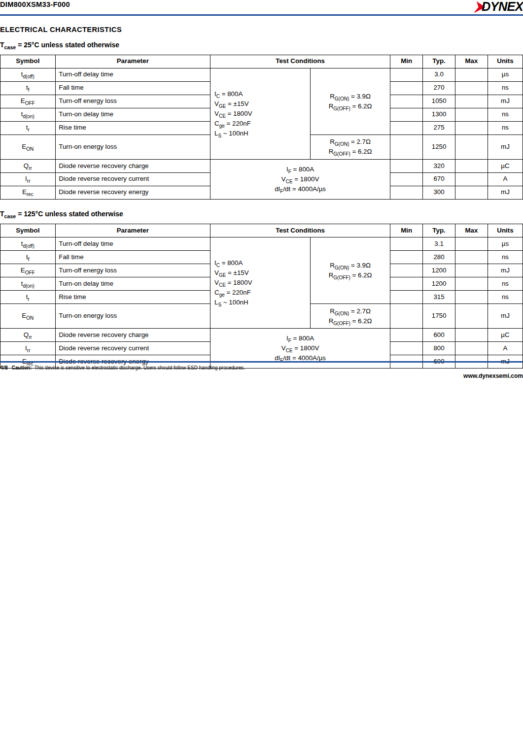DIM800XSM33-F000
⮞DYNEX
ELECTRICAL CHARACTERISTICS
Tcase = 25°C unless stated otherwise
| Symbol | Parameter | Test Conditions | Min | Typ. | Max | Units |
| --- | --- | --- | --- | --- | --- | --- |
| t d(off) | Turn-off delay time | I C = 800A V GE = ±15V V CE = 1800V C ge = 220nF L S ~ 100nH | R G(ON) = 3.9Ω R G(OFF) = 6.2Ω | | 3.0 | | µs |
| t f | Fall time | | 270 | | ns |
| E OFF | Turn-off energy loss | | 1050 | | mJ |
| t d(on) | Turn-on delay time | | 1300 | | ns |
| t r | Rise time | | 275 | | ns |
| E ON | Turn-on energy loss | R G(ON) = 2.7Ω R G(OFF) = 6.2Ω | | 1250 | | mJ |
| Q rr | Diode reverse recovery charge | I F = 800A V CE = 1800V dI F /dt = 4000A/µs | | 320 | | µC |
| I rr | Diode reverse recovery current | | 670 | | A |
| E rec | Diode reverse recovery energy | | 300 | | mJ |
Tcase = 125°C unless stated otherwise
| Symbol | Parameter | Test Conditions | Min | Typ. | Max | Units |
| --- | --- | --- | --- | --- | --- | --- |
| t d(off) | Turn-off delay time | I C = 800A V GE = ±15V V CE = 1800V C ge = 220nF L S ~ 100nH | R G(ON) = 3.9Ω R G(OFF) = 6.2Ω | | 3.1 | | µs |
| t f | Fall time | | 280 | | ns |
| E OFF | Turn-off energy loss | | 1200 | | mJ |
| t d(on) | Turn-on delay time | | 1200 | | ns |
| t r | Rise time | | 315 | | ns |
| E ON | Turn-on energy loss | R G(ON) = 2.7Ω R G(OFF) = 6.2Ω | | 1750 | | mJ |
| Q rr | Diode reverse recovery charge | I F = 800A V CE = 1800V dI F /dt = 4000A/µs | | 600 | | µC |
| I rr | Diode reverse recovery current | | 800 | | A |
| E rec | Diode reverse recovery energy | | 600 | | mJ |
4/8
Caution: This device is sensitive to electrostatic discharge. Users should follow ESD handling procedures.
www.dynexsemi.com